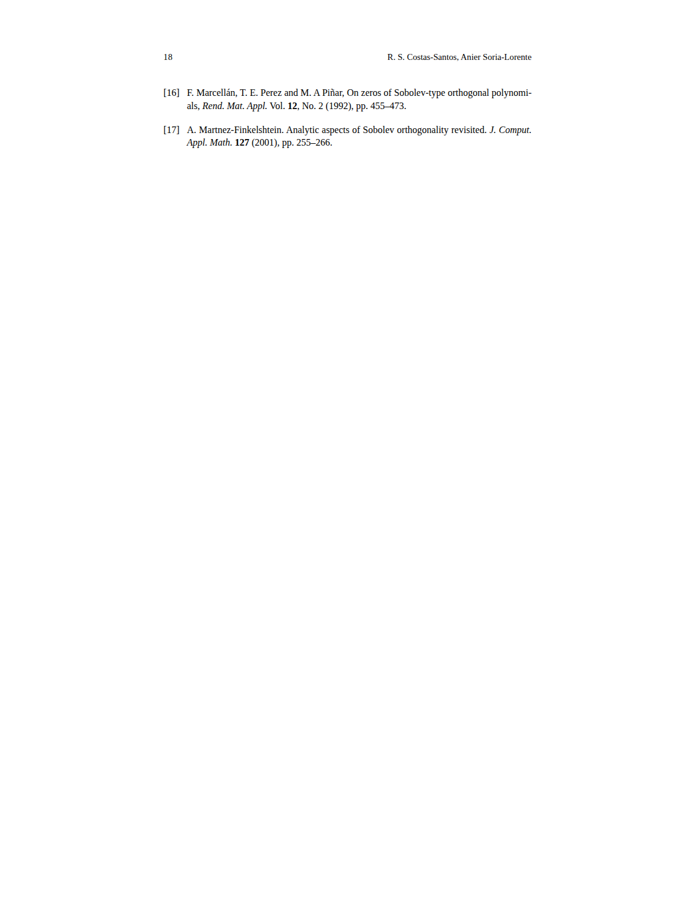18 R. S. Costas-Santos, Anier Soria-Lorente
[16] F. Marcellán, T. E. Perez and M. A Piñar, On zeros of Sobolev-type orthogonal polynomials, Rend. Mat. Appl. Vol. 12, No. 2 (1992), pp. 455–473.
[17] A. Martnez-Finkelshtein. Analytic aspects of Sobolev orthogonality revisited. J. Comput. Appl. Math. 127 (2001), pp. 255–266.